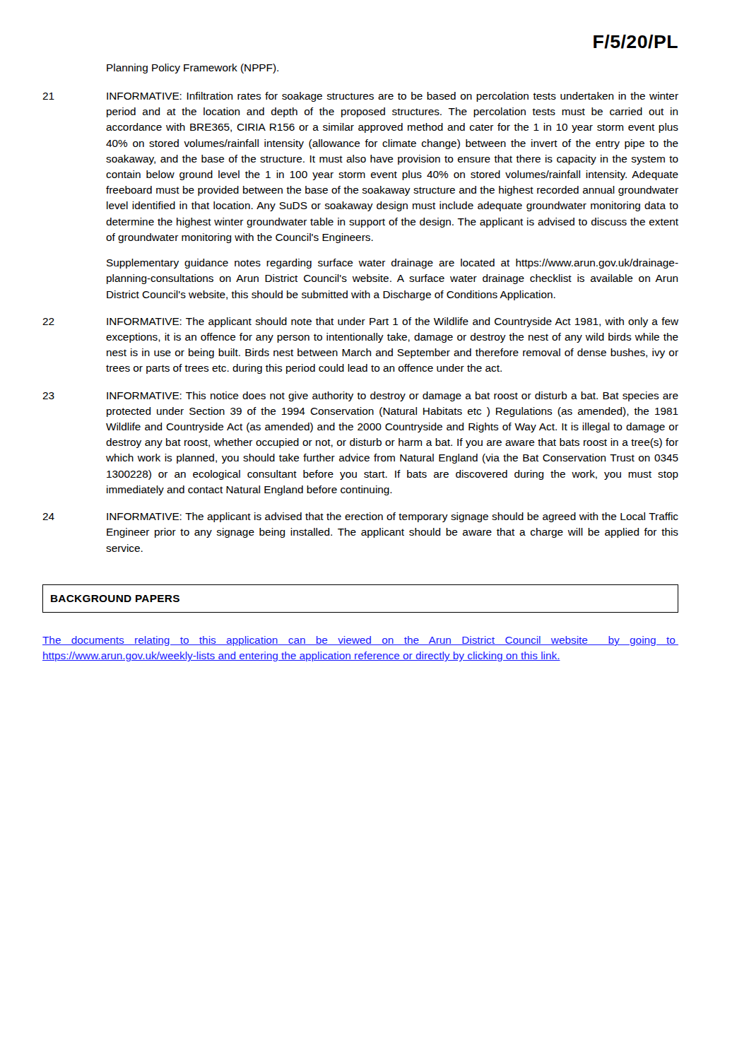F/5/20/PL
Planning Policy Framework (NPPF).
21
INFORMATIVE: Infiltration rates for soakage structures are to be based on percolation tests undertaken in the winter period and at the location and depth of the proposed structures. The percolation tests must be carried out in accordance with BRE365, CIRIA R156 or a similar approved method and cater for the 1 in 10 year storm event plus 40% on stored volumes/rainfall intensity (allowance for climate change) between the invert of the entry pipe to the soakaway, and the base of the structure. It must also have provision to ensure that there is capacity in the system to contain below ground level the 1 in 100 year storm event plus 40% on stored volumes/rainfall intensity. Adequate freeboard must be provided between the base of the soakaway structure and the highest recorded annual groundwater level identified in that location. Any SuDS or soakaway design must include adequate groundwater monitoring data to determine the highest winter groundwater table in support of the design. The applicant is advised to discuss the extent of groundwater monitoring with the Council's Engineers.
Supplementary guidance notes regarding surface water drainage are located at https://www.arun.gov.uk/drainage-planning-consultations on Arun District Council's website. A surface water drainage checklist is available on Arun District Council's website, this should be submitted with a Discharge of Conditions Application.
22
INFORMATIVE: The applicant should note that under Part 1 of the Wildlife and Countryside Act 1981, with only a few exceptions, it is an offence for any person to intentionally take, damage or destroy the nest of any wild birds while the nest is in use or being built. Birds nest between March and September and therefore removal of dense bushes, ivy or trees or parts of trees etc. during this period could lead to an offence under the act.
23
INFORMATIVE: This notice does not give authority to destroy or damage a bat roost or disturb a bat. Bat species are protected under Section 39 of the 1994 Conservation (Natural Habitats etc ) Regulations (as amended), the 1981 Wildlife and Countryside Act (as amended) and the 2000 Countryside and Rights of Way Act. It is illegal to damage or destroy any bat roost, whether occupied or not, or disturb or harm a bat. If you are aware that bats roost in a tree(s) for which work is planned, you should take further advice from Natural England (via the Bat Conservation Trust on 0345 1300228) or an ecological consultant before you start. If bats are discovered during the work, you must stop immediately and contact Natural England before continuing.
24
INFORMATIVE: The applicant is advised that the erection of temporary signage should be agreed with the Local Traffic Engineer prior to any signage being installed. The applicant should be aware that a charge will be applied for this service.
BACKGROUND PAPERS
The documents relating to this application can be viewed on the Arun District Council website by going to https://www.arun.gov.uk/weekly-lists and entering the application reference or directly by clicking on this link.